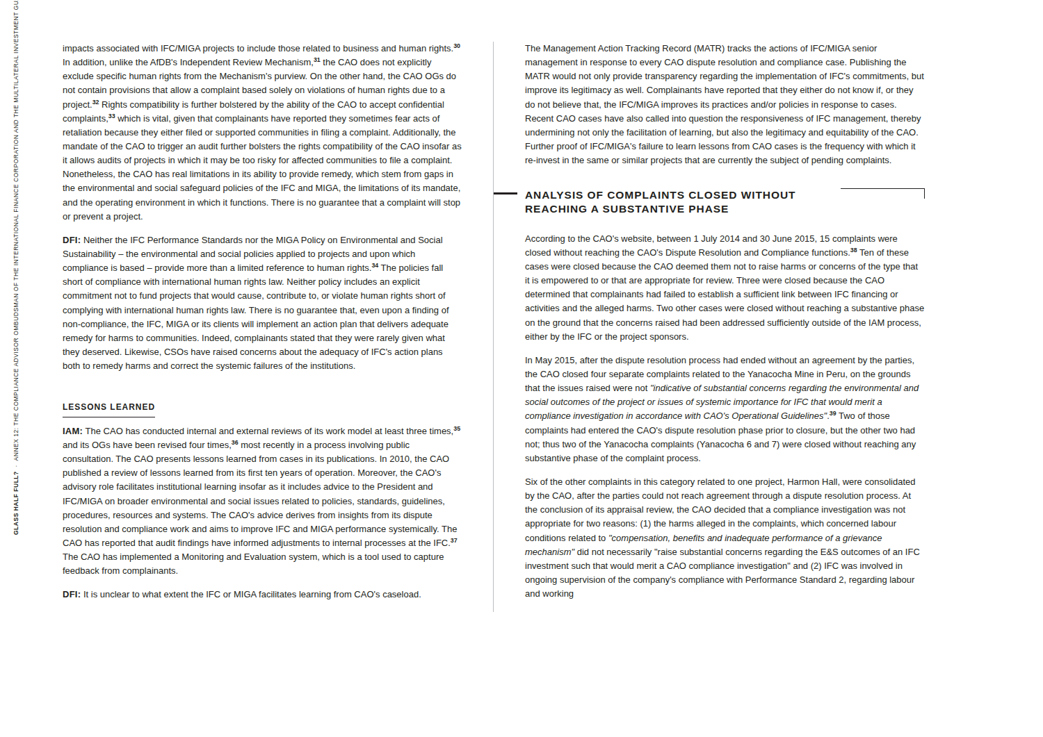GLASS HALF FULL? · ANNEX 12: THE COMPLIANCE ADVISOR OMBUDSMAN OF THE INTERNATIONAL FINANCE CORPORATION AND THE MULTILATERAL INVESTMENT GUARANTEE AGENCY · P. 517
impacts associated with IFC/MIGA projects to include those related to business and human rights.30 In addition, unlike the AfDB's Independent Review Mechanism,31 the CAO does not explicitly exclude specific human rights from the Mechanism's purview. On the other hand, the CAO OGs do not contain provisions that allow a complaint based solely on violations of human rights due to a project.32 Rights compatibility is further bolstered by the ability of the CAO to accept confidential complaints,33 which is vital, given that complainants have reported they sometimes fear acts of retaliation because they either filed or supported communities in filing a complaint. Additionally, the mandate of the CAO to trigger an audit further bolsters the rights compatibility of the CAO insofar as it allows audits of projects in which it may be too risky for affected communities to file a complaint. Nonetheless, the CAO has real limitations in its ability to provide remedy, which stem from gaps in the environmental and social safeguard policies of the IFC and MIGA, the limitations of its mandate, and the operating environment in which it functions. There is no guarantee that a complaint will stop or prevent a project.
DFI: Neither the IFC Performance Standards nor the MIGA Policy on Environmental and Social Sustainability – the environmental and social policies applied to projects and upon which compliance is based – provide more than a limited reference to human rights.34 The policies fall short of compliance with international human rights law. Neither policy includes an explicit commitment not to fund projects that would cause, contribute to, or violate human rights short of complying with international human rights law. There is no guarantee that, even upon a finding of non-compliance, the IFC, MIGA or its clients will implement an action plan that delivers adequate remedy for harms to communities. Indeed, complainants stated that they were rarely given what they deserved. Likewise, CSOs have raised concerns about the adequacy of IFC's action plans both to remedy harms and correct the systemic failures of the institutions.
Lessons learned
IAM: The CAO has conducted internal and external reviews of its work model at least three times,35 and its OGs have been revised four times,36 most recently in a process involving public consultation. The CAO presents lessons learned from cases in its publications. In 2010, the CAO published a review of lessons learned from its first ten years of operation. Moreover, the CAO's advisory role facilitates institutional learning insofar as it includes advice to the President and IFC/MIGA on broader environmental and social issues related to policies, standards, guidelines, procedures, resources and systems. The CAO's advice derives from insights from its dispute resolution and compliance work and aims to improve IFC and MIGA performance systemically. The CAO has reported that audit findings have informed adjustments to internal processes at the IFC.37 The CAO has implemented a Monitoring and Evaluation system, which is a tool used to capture feedback from complainants.
DFI: It is unclear to what extent the IFC or MIGA facilitates learning from CAO's caseload.
The Management Action Tracking Record (MATR) tracks the actions of IFC/MIGA senior management in response to every CAO dispute resolution and compliance case. Publishing the MATR would not only provide transparency regarding the implementation of IFC's commitments, but improve its legitimacy as well. Complainants have reported that they either do not know if, or they do not believe that, the IFC/MIGA improves its practices and/or policies in response to cases. Recent CAO cases have also called into question the responsiveness of IFC management, thereby undermining not only the facilitation of learning, but also the legitimacy and equitability of the CAO. Further proof of IFC/MIGA's failure to learn lessons from CAO cases is the frequency with which it re-invest in the same or similar projects that are currently the subject of pending complaints.
Analysis of complaints closed without reaching a substantive phase
According to the CAO's website, between 1 July 2014 and 30 June 2015, 15 complaints were closed without reaching the CAO's Dispute Resolution and Compliance functions.38 Ten of these cases were closed because the CAO deemed them not to raise harms or concerns of the type that it is empowered to or that are appropriate for review. Three were closed because the CAO determined that complainants had failed to establish a sufficient link between IFC financing or activities and the alleged harms. Two other cases were closed without reaching a substantive phase on the ground that the concerns raised had been addressed sufficiently outside of the IAM process, either by the IFC or the project sponsors.
In May 2015, after the dispute resolution process had ended without an agreement by the parties, the CAO closed four separate complaints related to the Yanacocha Mine in Peru, on the grounds that the issues raised were not "indicative of substantial concerns regarding the environmental and social outcomes of the project or issues of systemic importance for IFC that would merit a compliance investigation in accordance with CAO's Operational Guidelines".39 Two of those complaints had entered the CAO's dispute resolution phase prior to closure, but the other two had not; thus two of the Yanacocha complaints (Yanacocha 6 and 7) were closed without reaching any substantive phase of the complaint process.
Six of the other complaints in this category related to one project, Harmon Hall, were consolidated by the CAO, after the parties could not reach agreement through a dispute resolution process. At the conclusion of its appraisal review, the CAO decided that a compliance investigation was not appropriate for two reasons: (1) the harms alleged in the complaints, which concerned labour conditions related to "compensation, benefits and inadequate performance of a grievance mechanism" did not necessarily "raise substantial concerns regarding the E&S outcomes of an IFC investment such that would merit a CAO compliance investigation" and (2) IFC was involved in ongoing supervision of the company's compliance with Performance Standard 2, regarding labour and working